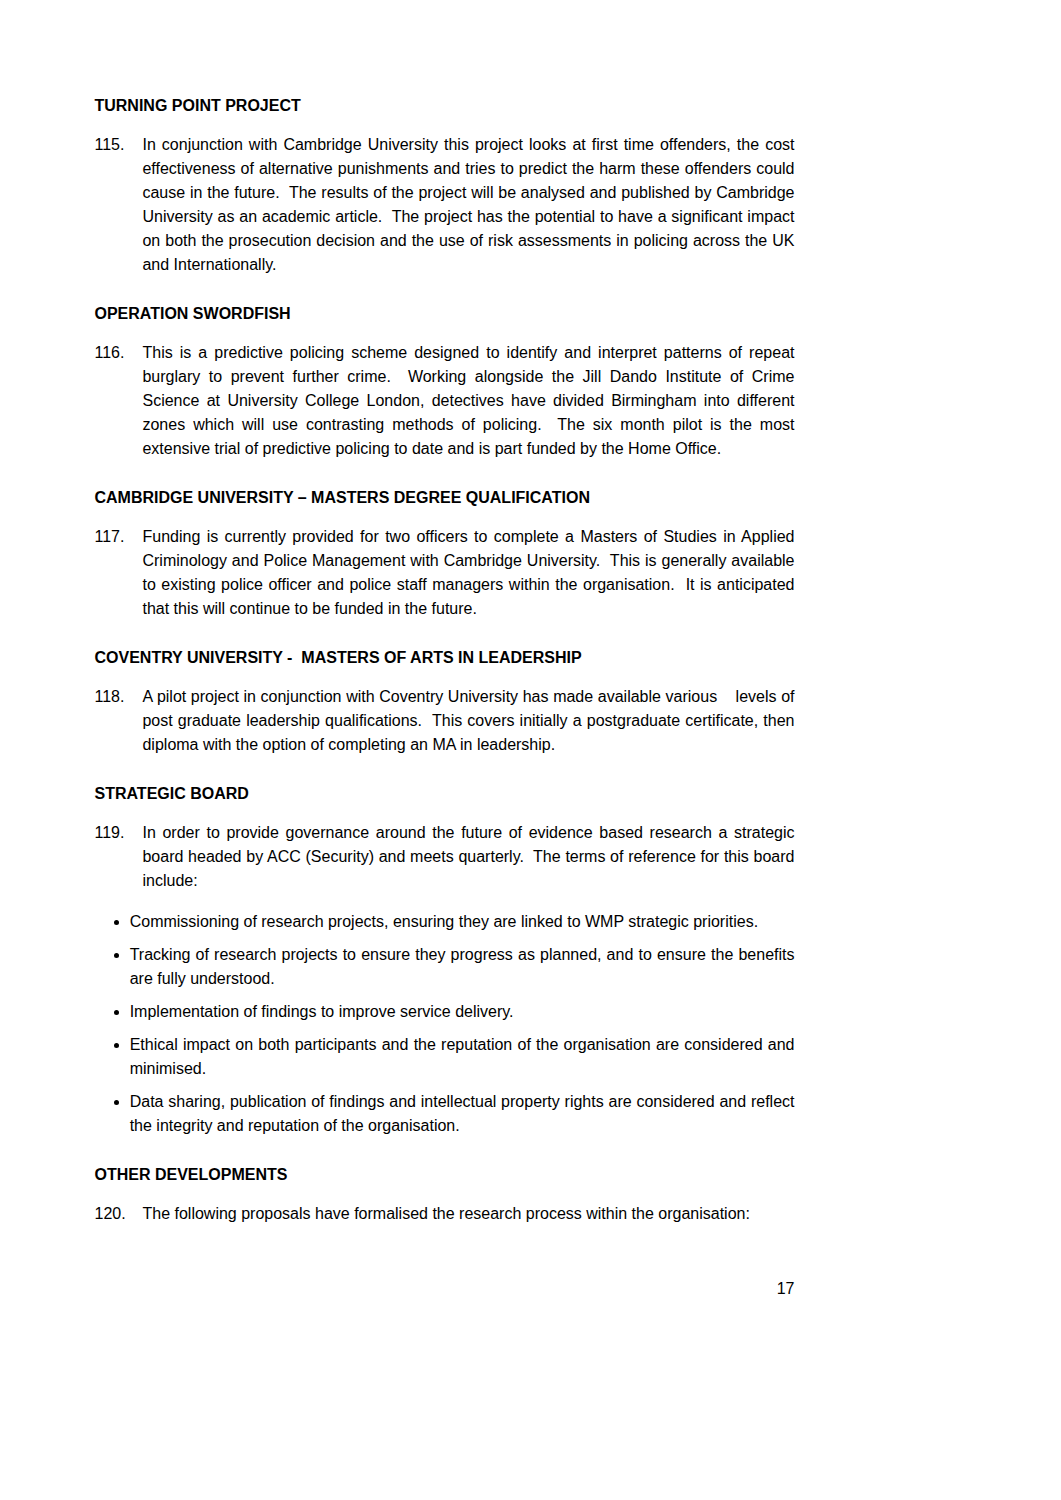Turning Point Project
115.
In conjunction with Cambridge University this project looks at first time offenders, the cost effectiveness of alternative punishments and tries to predict the harm these offenders could cause in the future. The results of the project will be analysed and published by Cambridge University as an academic article. The project has the potential to have a significant impact on both the prosecution decision and the use of risk assessments in policing across the UK and Internationally.
Operation Swordfish
116.
This is a predictive policing scheme designed to identify and interpret patterns of repeat burglary to prevent further crime. Working alongside the Jill Dando Institute of Crime Science at University College London, detectives have divided Birmingham into different zones which will use contrasting methods of policing. The six month pilot is the most extensive trial of predictive policing to date and is part funded by the Home Office.
Cambridge University – Masters Degree Qualification
117.
Funding is currently provided for two officers to complete a Masters of Studies in Applied Criminology and Police Management with Cambridge University. This is generally available to existing police officer and police staff managers within the organisation. It is anticipated that this will continue to be funded in the future.
Coventry University - Masters of Arts in Leadership
118.
A pilot project in conjunction with Coventry University has made available various levels of post graduate leadership qualifications. This covers initially a postgraduate certificate, then diploma with the option of completing an MA in leadership.
Strategic Board
119.
In order to provide governance around the future of evidence based research a strategic board headed by ACC (Security) and meets quarterly. The terms of reference for this board include:
Commissioning of research projects, ensuring they are linked to WMP strategic priorities.
Tracking of research projects to ensure they progress as planned, and to ensure the benefits are fully understood.
Implementation of findings to improve service delivery.
Ethical impact on both participants and the reputation of the organisation are considered and minimised.
Data sharing, publication of findings and intellectual property rights are considered and reflect the integrity and reputation of the organisation.
Other Developments
120.
The following proposals have formalised the research process within the organisation:
17